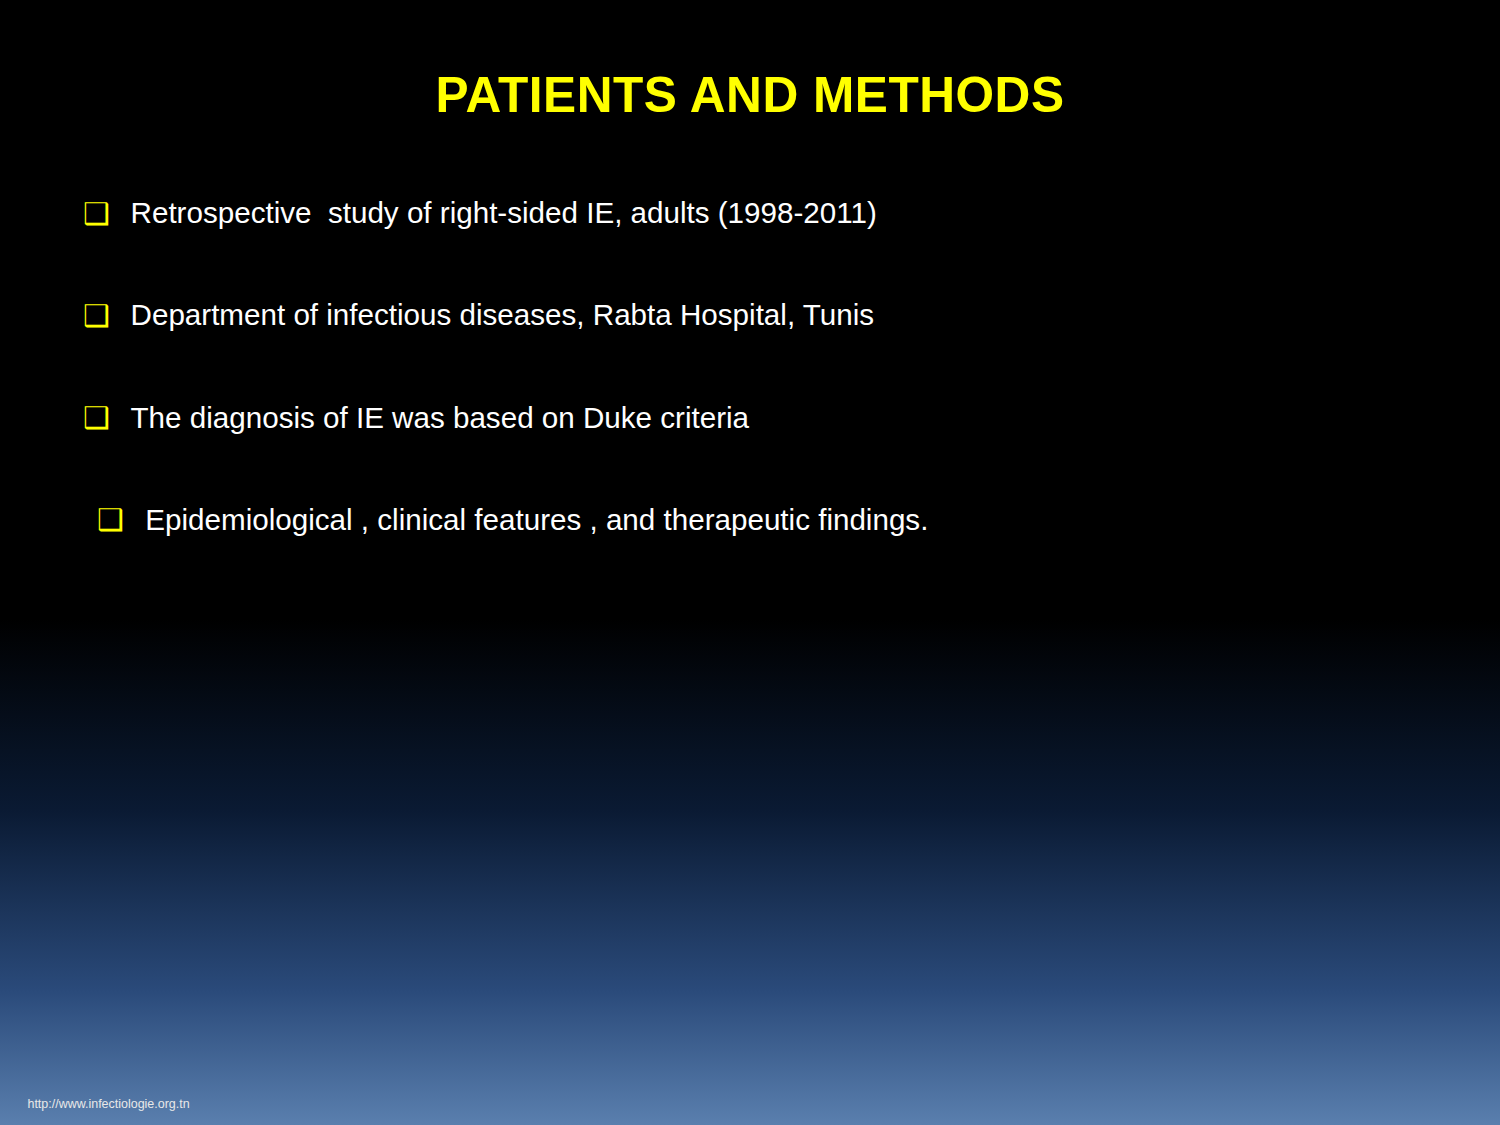PATIENTS AND METHODS
Retrospective study of right-sided IE, adults (1998-2011)
Department of infectious diseases, Rabta Hospital, Tunis
The diagnosis of IE was based on Duke criteria
Epidemiological , clinical features , and therapeutic findings.
http://www.infectiologie.org.tn